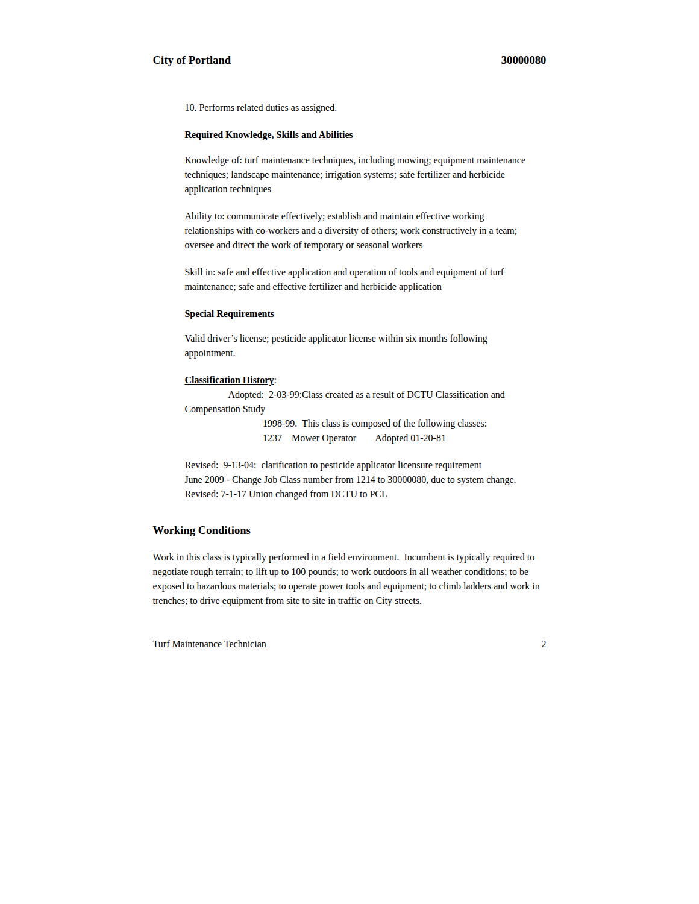City of Portland 30000080
10. Performs related duties as assigned.
Required Knowledge, Skills and Abilities
Knowledge of: turf maintenance techniques, including mowing; equipment maintenance techniques; landscape maintenance; irrigation systems; safe fertilizer and herbicide application techniques
Ability to: communicate effectively; establish and maintain effective working relationships with co-workers and a diversity of others; work constructively in a team; oversee and direct the work of temporary or seasonal workers
Skill in: safe and effective application and operation of tools and equipment of turf maintenance; safe and effective fertilizer and herbicide application
Special Requirements
Valid driver’s license; pesticide applicator license within six months following appointment.
Classification History:
Adopted: 2-03-99:Class created as a result of DCTU Classification and
Compensation Study
1998-99. This class is composed of the following classes:
1237 Mower Operator Adopted 01-20-81
Revised: 9-13-04: clarification to pesticide applicator licensure requirement
June 2009 - Change Job Class number from 1214 to 30000080, due to system change.
Revised: 7-1-17 Union changed from DCTU to PCL
Working Conditions
Work in this class is typically performed in a field environment. Incumbent is typically required to negotiate rough terrain; to lift up to 100 pounds; to work outdoors in all weather conditions; to be exposed to hazardous materials; to operate power tools and equipment; to climb ladders and work in trenches; to drive equipment from site to site in traffic on City streets.
Turf Maintenance Technician 2